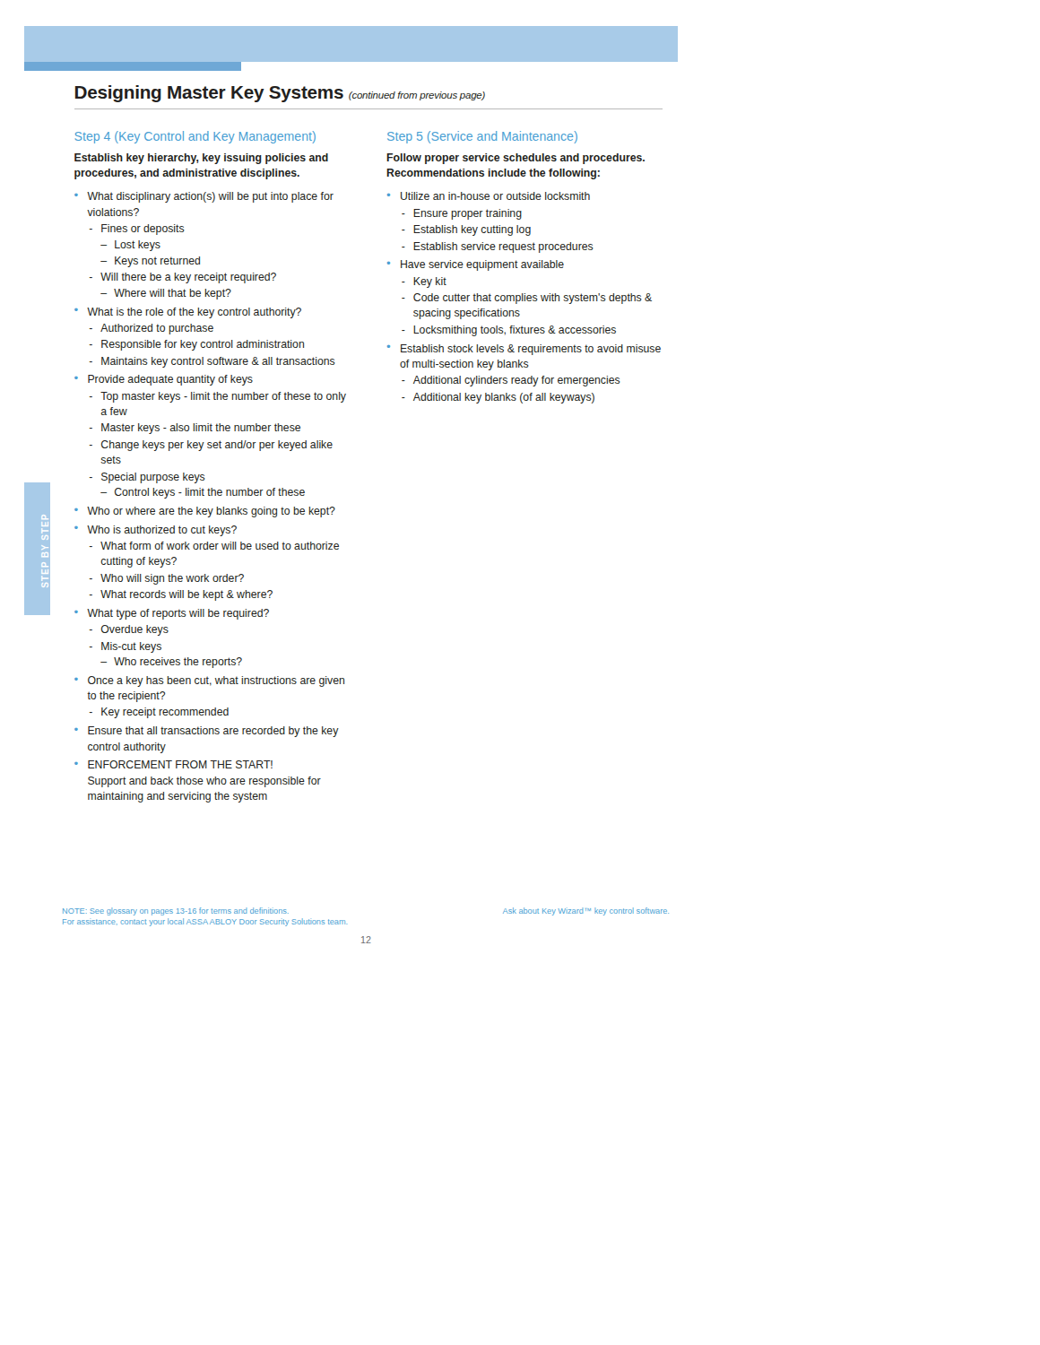STEP BY STEP
Designing Master Key Systems (continued from previous page)
Step 4 (Key Control and Key Management)
Establish key hierarchy, key issuing policies and procedures, and administrative disciplines.
What disciplinary action(s) will be put into place for violations?
Fines or deposits
Lost keys
Keys not returned
Will there be a key receipt required?
Where will that be kept?
What is the role of the key control authority?
Authorized to purchase
Responsible for key control administration
Maintains key control software & all transactions
Provide adequate quantity of keys
Top master keys - limit the number of these to only a few
Master keys - also limit the number these
Change keys per key set and/or per keyed alike sets
Special purpose keys
Control keys - limit the number of these
Who or where are the key blanks going to be kept?
Who is authorized to cut keys?
What form of work order will be used to authorize cutting of keys?
Who will sign the work order?
What records will be kept & where?
What type of reports will be required?
Overdue keys
Mis-cut keys
Who receives the reports?
Once a key has been cut, what instructions are given to the recipient?
Key receipt recommended
Ensure that all transactions are recorded by the key control authority
ENFORCEMENT FROM THE START!
Support and back those who are responsible for maintaining and servicing the system
Step 5 (Service and Maintenance)
Follow proper service schedules and procedures.
Recommendations include the following:
Utilize an in-house or outside locksmith
Ensure proper training
Establish key cutting log
Establish service request procedures
Have service equipment available
Key kit
Code cutter that complies with system's depths & spacing specifications
Locksmithing tools, fixtures & accessories
Establish stock levels & requirements to avoid misuse of multi-section key blanks
Additional cylinders ready for emergencies
Additional key blanks (of all keyways)
Ask about Key Wizard™ key control software. NOTE: See glossary on pages 13-16 for terms and definitions.
For assistance, contact your local ASSA ABLOY Door Security Solutions team.
12